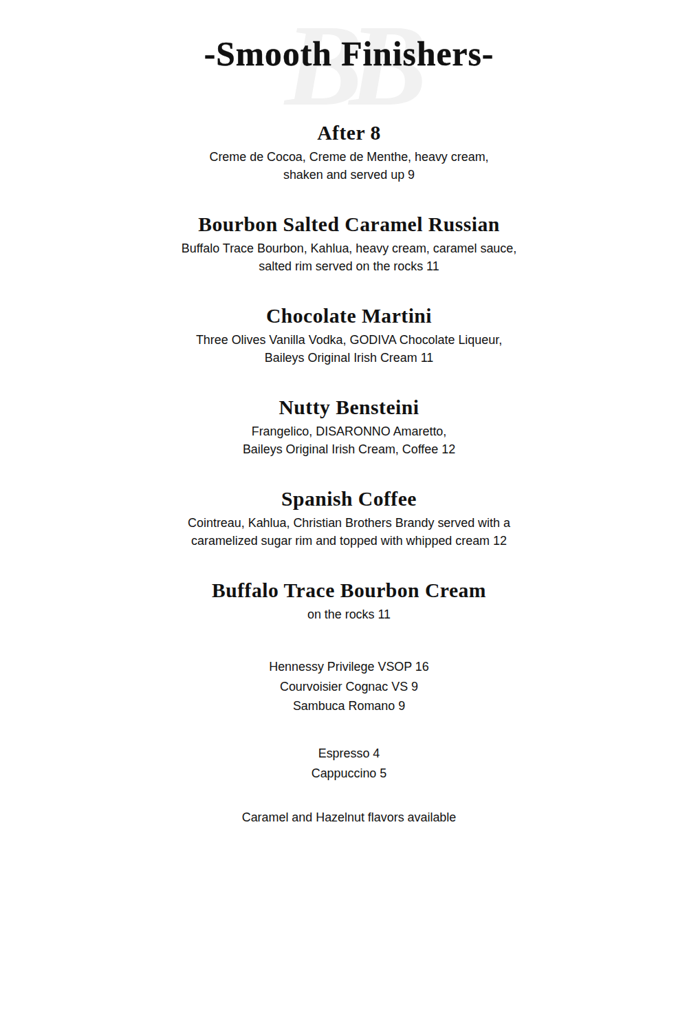BB
-Smooth Finishers-
After 8
Creme de Cocoa, Creme de Menthe, heavy cream,
shaken and served up 9
Bourbon Salted Caramel Russian
Buffalo Trace Bourbon, Kahlua, heavy cream, caramel sauce,
salted rim served on the rocks 11
Chocolate Martini
Three Olives Vanilla Vodka, GODIVA Chocolate Liqueur,
Baileys Original Irish Cream 11
Nutty Bensteini
Frangelico, DISARONNO Amaretto,
Baileys Original Irish Cream, Coffee 12
Spanish Coffee
Cointreau, Kahlua, Christian Brothers Brandy served with a
caramelized sugar rim and topped with whipped cream 12
Buffalo Trace Bourbon Cream
on the rocks 11
Hennessy Privilege VSOP 16
Courvoisier Cognac VS 9
Sambuca Romano 9
Espresso 4
Cappuccino 5
Caramel and Hazelnut flavors available